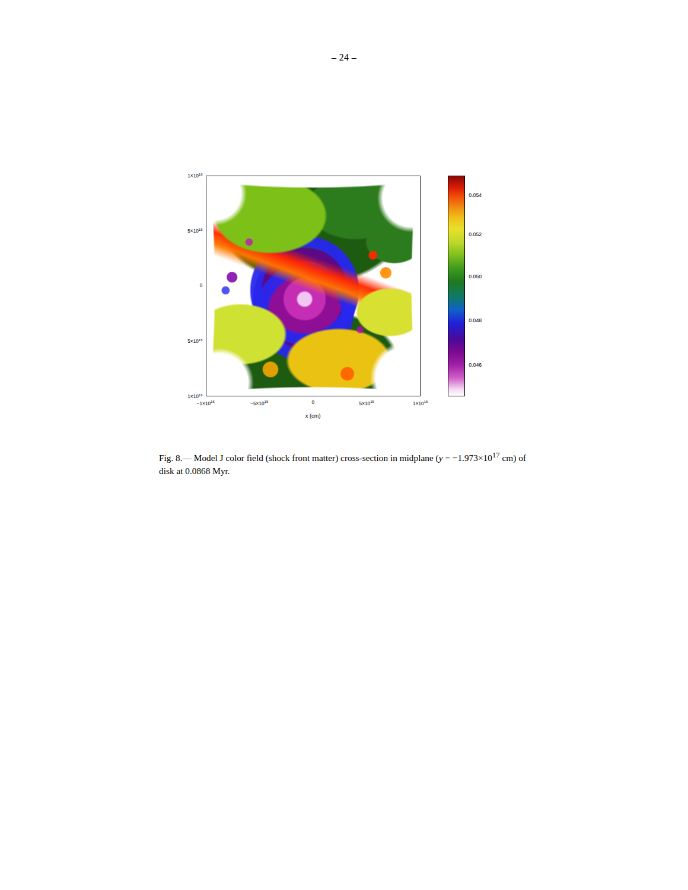– 24 –
1×1016 5×1015 0 5×1015 1×1016
−1×1016 −5×1015 0 5×1015 1×1016
x (cm)
0.054 0.052 0.050 0.048 0.046
Fig. 8.— Model J color field (shock front matter) cross-section in midplane (y = −1.973×1017 cm) of disk at 0.0868 Myr.